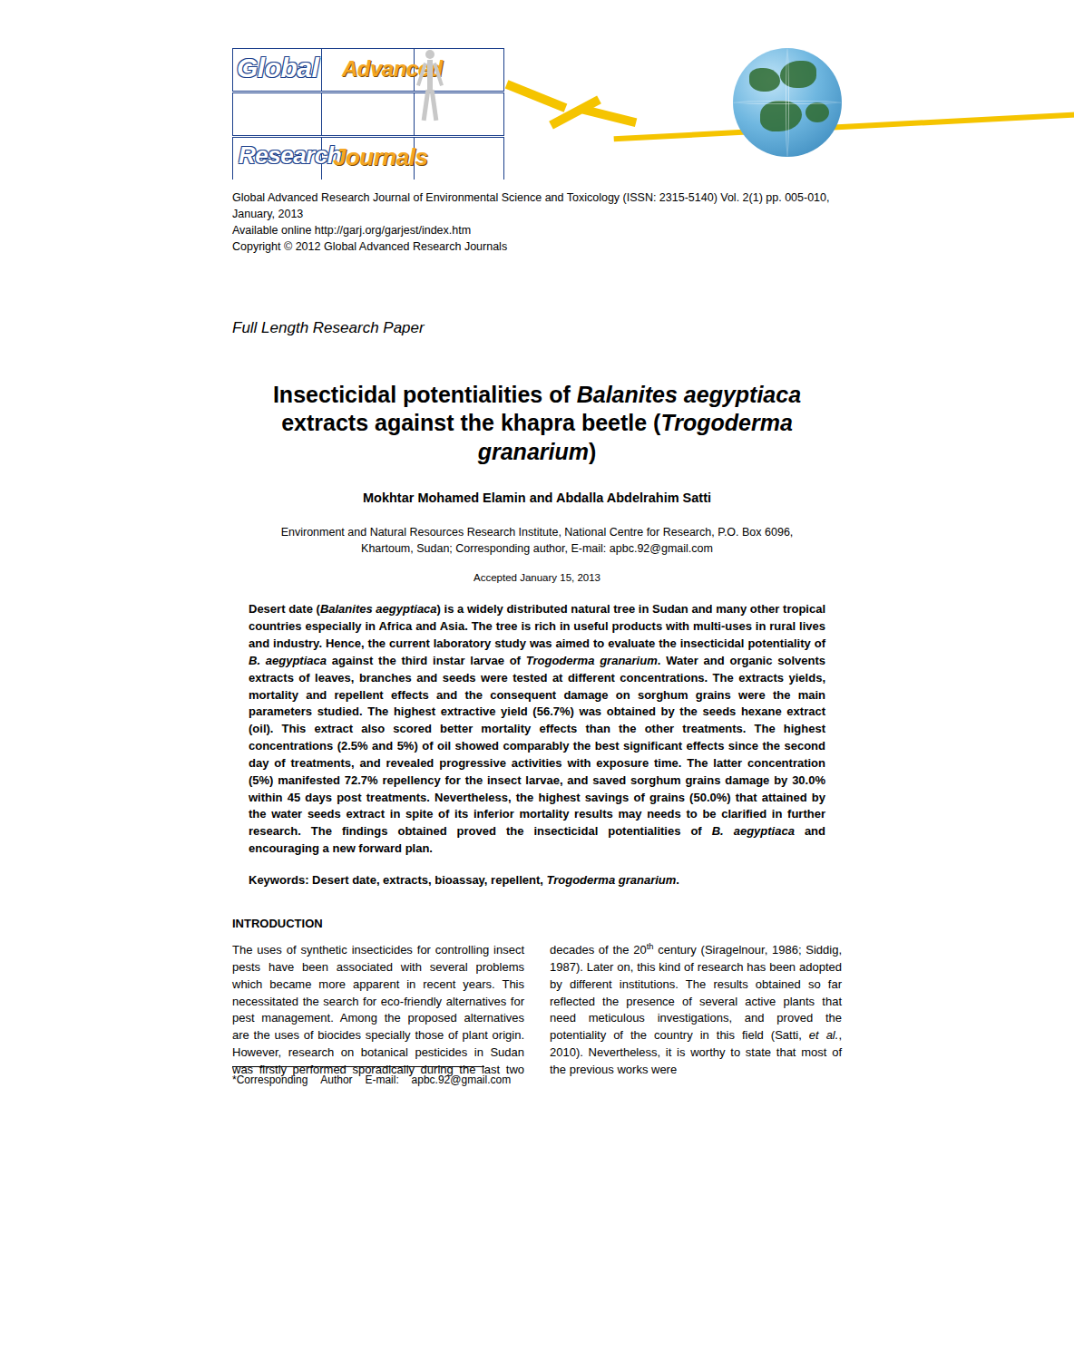Global Advanced
Research Journals
Global Advanced Research Journal of Environmental Science and Toxicology (ISSN: 2315-5140) Vol. 2(1) pp. 005-010, January, 2013
Available online http://garj.org/garjest/index.htm
Copyright © 2012 Global Advanced Research Journals
Full Length Research Paper
Insecticidal potentialities of Balanites aegyptiaca extracts against the khapra beetle (Trogoderma granarium)
Mokhtar Mohamed Elamin and Abdalla Abdelrahim Satti
Environment and Natural Resources Research Institute, National Centre for Research, P.O. Box 6096, Khartoum, Sudan; Corresponding author, E-mail: apbc.92@gmail.com
Accepted January 15, 2013
Desert date (Balanites aegyptiaca) is a widely distributed natural tree in Sudan and many other tropical countries especially in Africa and Asia. The tree is rich in useful products with multi-uses in rural lives and industry. Hence, the current laboratory study was aimed to evaluate the insecticidal potentiality of B. aegyptiaca against the third instar larvae of Trogoderma granarium. Water and organic solvents extracts of leaves, branches and seeds were tested at different concentrations. The extracts yields, mortality and repellent effects and the consequent damage on sorghum grains were the main parameters studied. The highest extractive yield (56.7%) was obtained by the seeds hexane extract (oil). This extract also scored better mortality effects than the other treatments. The highest concentrations (2.5% and 5%) of oil showed comparably the best significant effects since the second day of treatments, and revealed progressive activities with exposure time. The latter concentration (5%) manifested 72.7% repellency for the insect larvae, and saved sorghum grains damage by 30.0% within 45 days post treatments. Nevertheless, the highest savings of grains (50.0%) that attained by the water seeds extract in spite of its inferior mortality results may needs to be clarified in further research. The findings obtained proved the insecticidal potentialities of B. aegyptiaca and encouraging a new forward plan.
Keywords: Desert date, extracts, bioassay, repellent, Trogoderma granarium.
INTRODUCTION
The uses of synthetic insecticides for controlling insect pests have been associated with several problems which became more apparent in recent years. This necessitated the search for eco-friendly alternatives for pest management. Among the proposed alternatives are the uses of biocides specially those of plant origin. However, research on botanical pesticides in Sudan was firstly performed sporadically during the last two decades of the 20th century (Siragelnour, 1986; Siddig, 1987). Later on, this kind of research has been adopted by different institutions. The results obtained so far reflected the presence of several active plants that need meticulous investigations, and proved the potentiality of the country in this field (Satti, et al., 2010). Nevertheless, it is worthy to state that most of the previous works were
*Corresponding Author E-mail: apbc.92@gmail.com